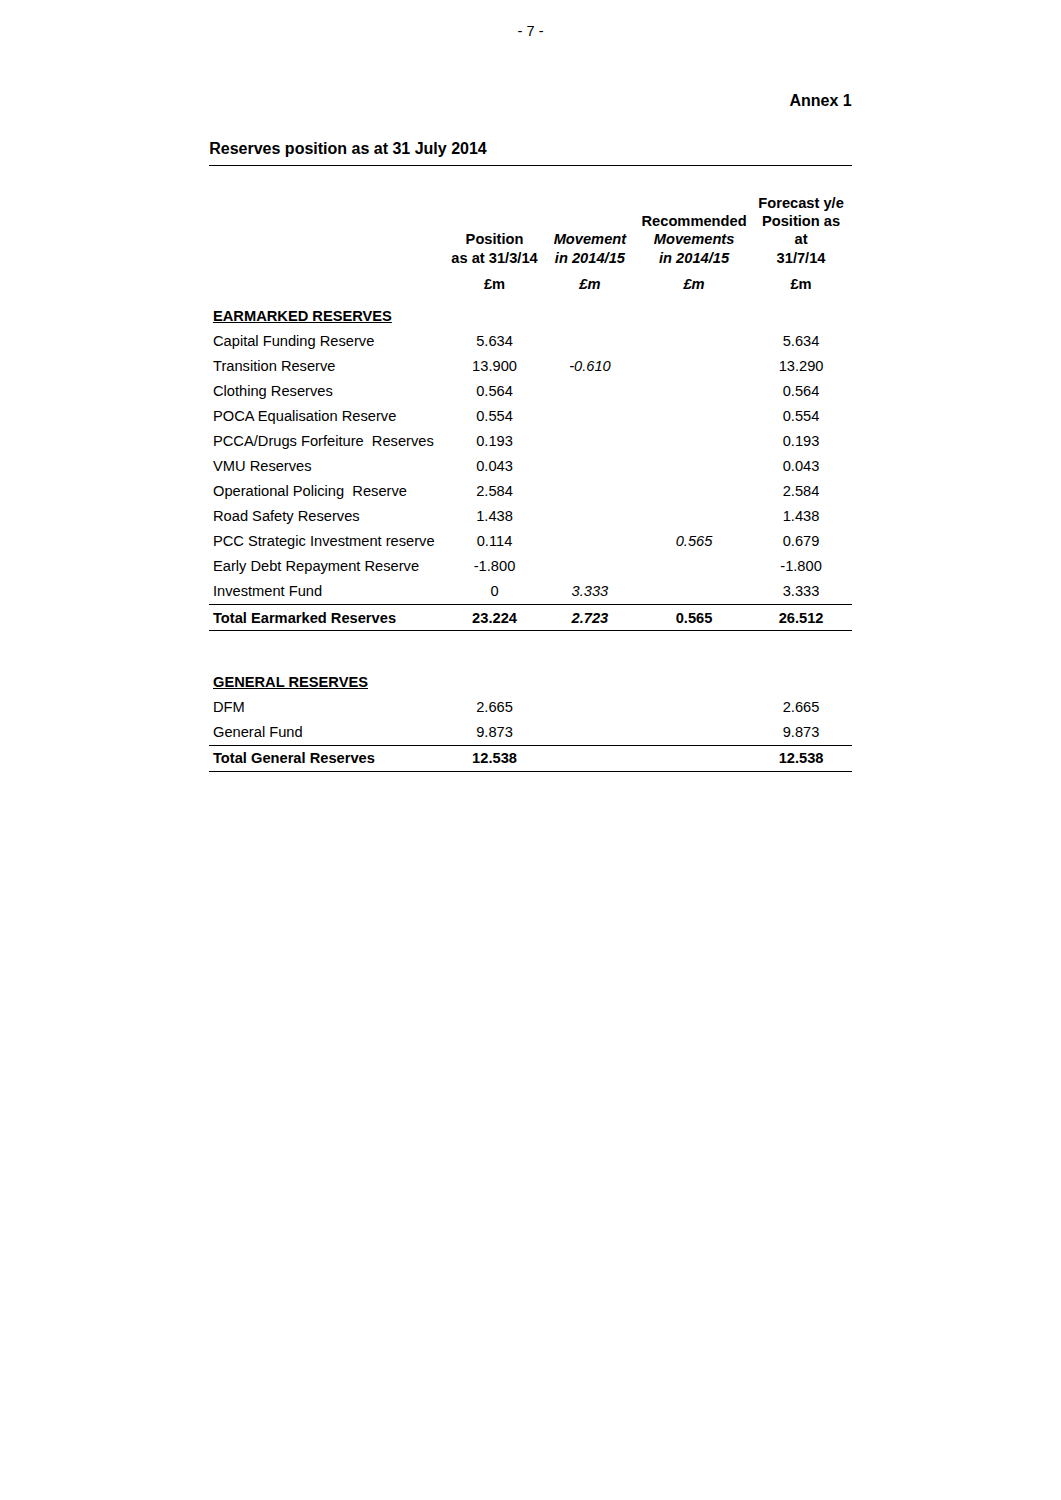- 7 -
Annex 1
Reserves position as at 31 July 2014
| | Position as at 31/3/14 | Movement in 2014/15 | Recommended Movements in 2014/15 | Forecast y/e Position as at 31/7/14 |
| --- | --- | --- | --- | --- |
| | £m | £m | £m | £m |
| EARMARKED RESERVES |
| Capital Funding Reserve | 5.634 | | | 5.634 |
| Transition Reserve | 13.900 | -0.610 | | 13.290 |
| Clothing Reserves | 0.564 | | | 0.564 |
| POCA Equalisation Reserve | 0.554 | | | 0.554 |
| PCCA/Drugs Forfeiture Reserves | 0.193 | | | 0.193 |
| VMU Reserves | 0.043 | | | 0.043 |
| Operational Policing Reserve | 2.584 | | | 2.584 |
| Road Safety Reserves | 1.438 | | | 1.438 |
| PCC Strategic Investment reserve | 0.114 | | 0.565 | 0.679 |
| Early Debt Repayment Reserve | -1.800 | | | -1.800 |
| Investment Fund | 0 | 3.333 | | 3.333 |
| Total Earmarked Reserves | 23.224 | 2.723 | 0.565 | 26.512 |
| GENERAL RESERVES |
| DFM | 2.665 | | | 2.665 |
| General Fund | 9.873 | | | 9.873 |
| Total General Reserves | 12.538 | | | 12.538 |